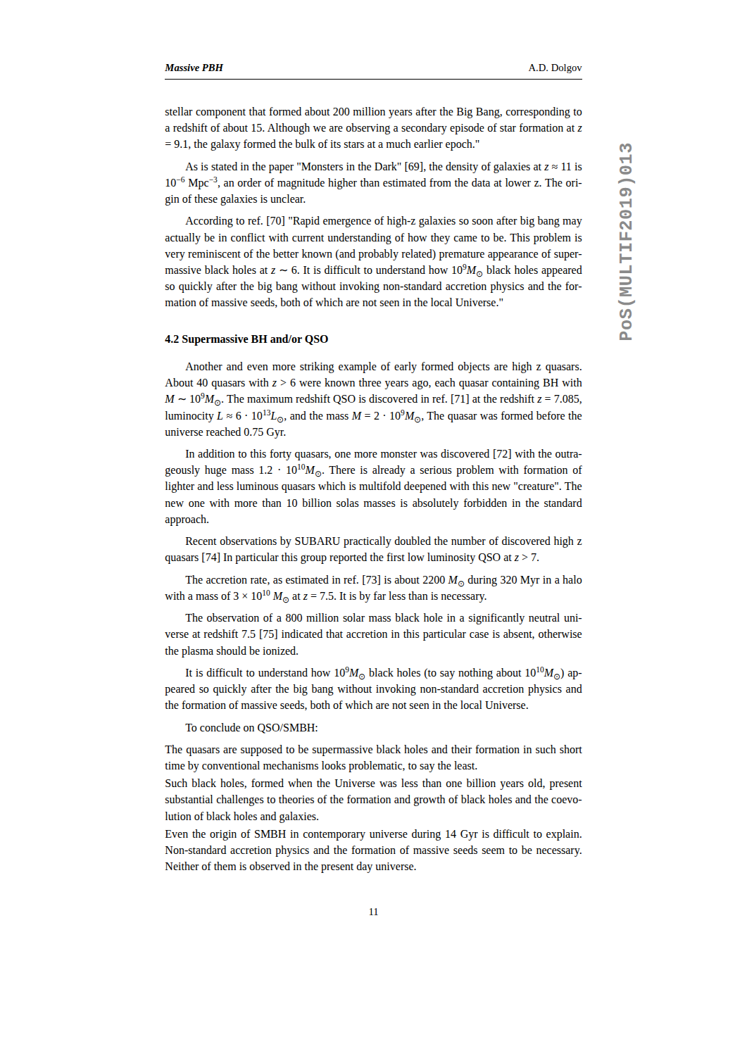Massive PBH A.D. Dolgov
PoS(MULTIF2019)013
stellar component that formed about 200 million years after the Big Bang, corresponding to a redshift of about 15. Although we are observing a secondary episode of star formation at z = 9.1, the galaxy formed the bulk of its stars at a much earlier epoch."
As is stated in the paper "Monsters in the Dark" [69], the density of galaxies at z ≈ 11 is 10−6 Mpc−3, an order of magnitude higher than estimated from the data at lower z. The origin of these galaxies is unclear.
According to ref. [70] "Rapid emergence of high-z galaxies so soon after big bang may actually be in conflict with current understanding of how they came to be. This problem is very reminiscent of the better known (and probably related) premature appearance of supermassive black holes at z ∼ 6. It is difficult to understand how 109M⊙ black holes appeared so quickly after the big bang without invoking non-standard accretion physics and the formation of massive seeds, both of which are not seen in the local Universe."
4.2 Supermassive BH and/or QSO
Another and even more striking example of early formed objects are high z quasars. About 40 quasars with z > 6 were known three years ago, each quasar containing BH with M ∼ 109M⊙. The maximum redshift QSO is discovered in ref. [71] at the redshift z = 7.085, luminocity L ≈ 6 · 1013L⊙, and the mass M = 2 · 109M⊙, The quasar was formed before the universe reached 0.75 Gyr.
In addition to this forty quasars, one more monster was discovered [72] with the outrageously huge mass 1.2 · 1010M⊙. There is already a serious problem with formation of lighter and less luminous quasars which is multifold deepened with this new "creature". The new one with more than 10 billion solas masses is absolutely forbidden in the standard approach.
Recent observations by SUBARU practically doubled the number of discovered high z quasars [74] In particular this group reported the first low luminosity QSO at z > 7.
The accretion rate, as estimated in ref. [73] is about 2200 M⊙ during 320 Myr in a halo with a mass of 3 × 1010 M⊙ at z = 7.5. It is by far less than is necessary.
The observation of a 800 million solar mass black hole in a significantly neutral universe at redshift 7.5 [75] indicated that accretion in this particular case is absent, otherwise the plasma should be ionized.
It is difficult to understand how 109M⊙ black holes (to say nothing about 1010M⊙) appeared so quickly after the big bang without invoking non-standard accretion physics and the formation of massive seeds, both of which are not seen in the local Universe.
To conclude on QSO/SMBH:
The quasars are supposed to be supermassive black holes and their formation in such short time by conventional mechanisms looks problematic, to say the least.
Such black holes, formed when the Universe was less than one billion years old, present substantial challenges to theories of the formation and growth of black holes and the coevolution of black holes and galaxies.
Even the origin of SMBH in contemporary universe during 14 Gyr is difficult to explain. Non-standard accretion physics and the formation of massive seeds seem to be necessary. Neither of them is observed in the present day universe.
11